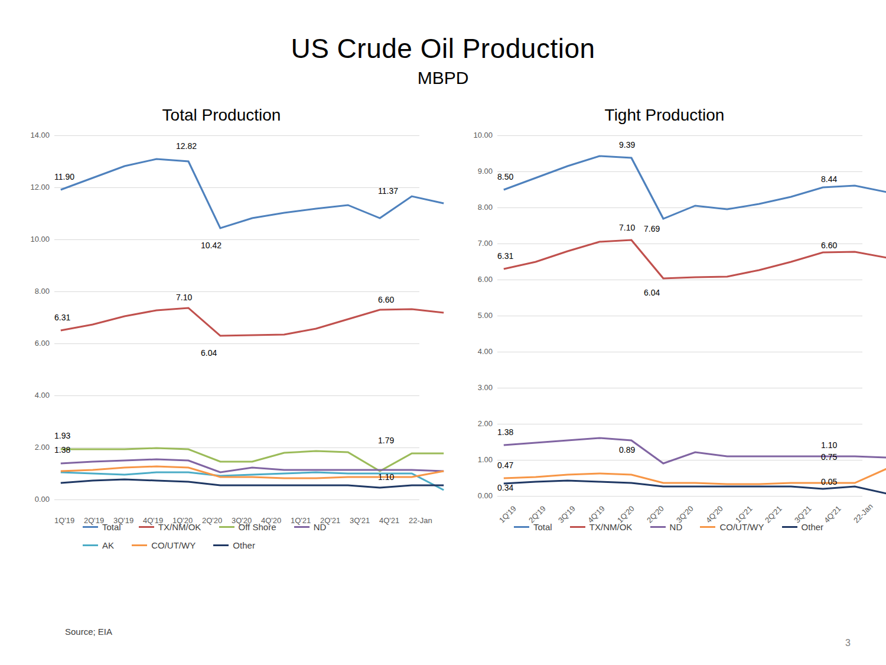US Crude Oil Production
MBPD
Total Production
14.00
12.00
10.00
8.00
6.00
4.00
2.00
0.00
11.90
12.82
10.42
11.37
6.31
7.10
6.04
6.60
1.93
1.79
1.38
1.10
1Q'19 2Q'19 3Q'19 4Q'19 1Q'20 2Q'20 3Q'20 4Q'20 1Q'21 2Q'21 3Q'21 4Q'21 22-Jan
Total TX/NM/OK Off Shore ND
AK CO/UT/WY Other
Tight Production
10.00
9.00
8.00
7.00
6.00
5.00
4.00
3.00
2.00
1.00
0.00
8.50
9.39
8.44
7.69
6.31
7.10
6.04
6.60
1.38
0.89
1.10
0.47
0.75
0.34
0.05
1Q'19 2Q'19 3Q'19 4Q'19 1Q'20 2Q'20 3Q'20 4Q'20 1Q'21 2Q'21 3Q'21 4Q'21 22-Jan
Total TX/NM/OK ND CO/UT/WY Other
Source; EIA
3